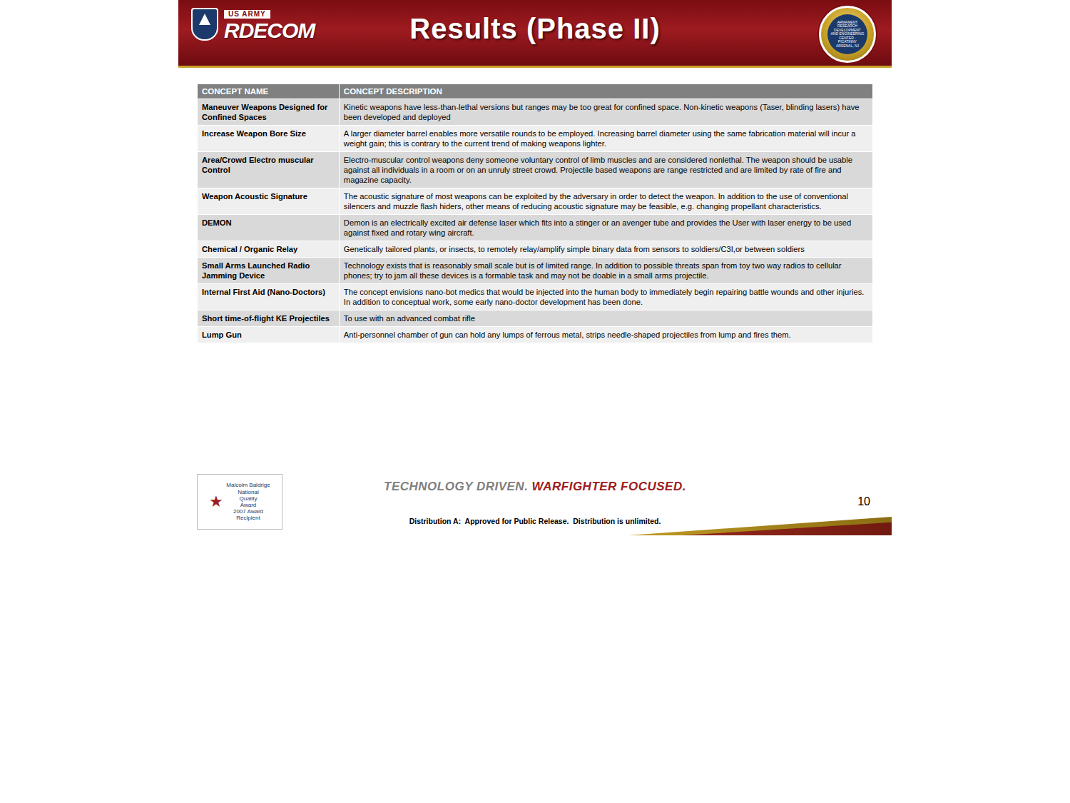US ARMY
RDECOM
Results (Phase II)
ARMAMENT RESEARCH DEVELOPMENT AND ENGINEERING CENTER · PICATINNY ARSENAL, NJ
| CONCEPT NAME | CONCEPT DESCRIPTION |
| --- | --- |
| Maneuver Weapons Designed for Confined Spaces | Kinetic weapons have less-than-lethal versions but ranges may be too great for confined space. Non-kinetic weapons (Taser, blinding lasers) have been developed and deployed |
| Increase Weapon Bore Size | A larger diameter barrel enables more versatile rounds to be employed. Increasing barrel diameter using the same fabrication material will incur a weight gain; this is contrary to the current trend of making weapons lighter. |
| Area/Crowd Electro muscular Control | Electro-muscular control weapons deny someone voluntary control of limb muscles and are considered nonlethal. The weapon should be usable against all individuals in a room or on an unruly street crowd. Projectile based weapons are range restricted and are limited by rate of fire and magazine capacity. |
| Weapon Acoustic Signature | The acoustic signature of most weapons can be exploited by the adversary in order to detect the weapon. In addition to the use of conventional silencers and muzzle flash hiders, other means of reducing acoustic signature may be feasible, e.g. changing propellant characteristics. |
| DEMON | Demon is an electrically excited air defense laser which fits into a stinger or an avenger tube and provides the User with laser energy to be used against fixed and rotary wing aircraft. |
| Chemical / Organic Relay | Genetically tailored plants, or insects, to remotely relay/amplify simple binary data from sensors to soldiers/C3I,or between soldiers |
| Small Arms Launched Radio Jamming Device | Technology exists that is reasonably small scale but is of limited range. In addition to possible threats span from toy two way radios to cellular phones; try to jam all these devices is a formable task and may not be doable in a small arms projectile. |
| Internal First Aid (Nano-Doctors) | The concept envisions nano-bot medics that would be injected into the human body to immediately begin repairing battle wounds and other injuries. In addition to conceptual work, some early nano-doctor development has been done. |
| Short time-of-flight KE Projectiles | To use with an advanced combat rifle |
| Lump Gun | Anti-personnel chamber of gun can hold any lumps of ferrous metal, strips needle-shaped projectiles from lump and fires them. |
★ Malcolm Baldrige
National
Quality
Award
2007 Award
Recipient
TECHNOLOGY DRIVEN. WARFIGHTER FOCUSED.
10
Distribution A: Approved for Public Release. Distribution is unlimited.